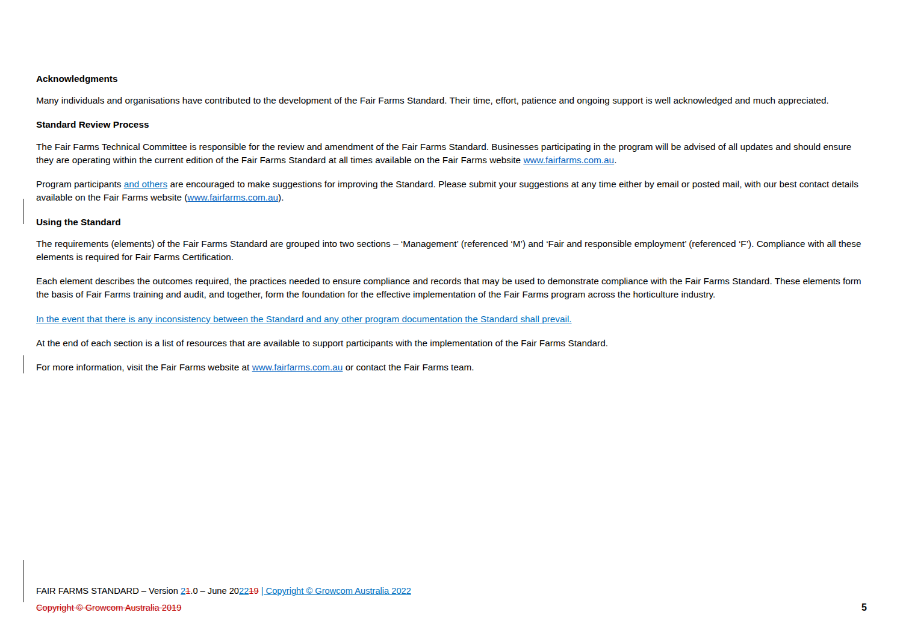Acknowledgments
Many individuals and organisations have contributed to the development of the Fair Farms Standard. Their time, effort, patience and ongoing support is well acknowledged and much appreciated.
Standard Review Process
The Fair Farms Technical Committee is responsible for the review and amendment of the Fair Farms Standard. Businesses participating in the program will be advised of all updates and should ensure they are operating within the current edition of the Fair Farms Standard at all times available on the Fair Farms website www.fairfarms.com.au.
Program participants and others are encouraged to make suggestions for improving the Standard. Please submit your suggestions at any time either by email or posted mail, with our best contact details available on the Fair Farms website (www.fairfarms.com.au).
Using the Standard
The requirements (elements) of the Fair Farms Standard are grouped into two sections – ‘Management’ (referenced ‘M’) and ‘Fair and responsible employment’ (referenced ‘F’). Compliance with all these elements is required for Fair Farms Certification.
Each element describes the outcomes required, the practices needed to ensure compliance and records that may be used to demonstrate compliance with the Fair Farms Standard. These elements form the basis of Fair Farms training and audit, and together, form the foundation for the effective implementation of the Fair Farms program across the horticulture industry.
In the event that there is any inconsistency between the Standard and any other program documentation the Standard shall prevail.
At the end of each section is a list of resources that are available to support participants with the implementation of the Fair Farms Standard.
For more information, visit the Fair Farms website at www.fairfarms.com.au or contact the Fair Farms team.
FAIR FARMS STANDARD – Version 21.0 – June 202219 | Copyright © Growcom Australia 2022
Copyright © Growcom Australia 2019
5